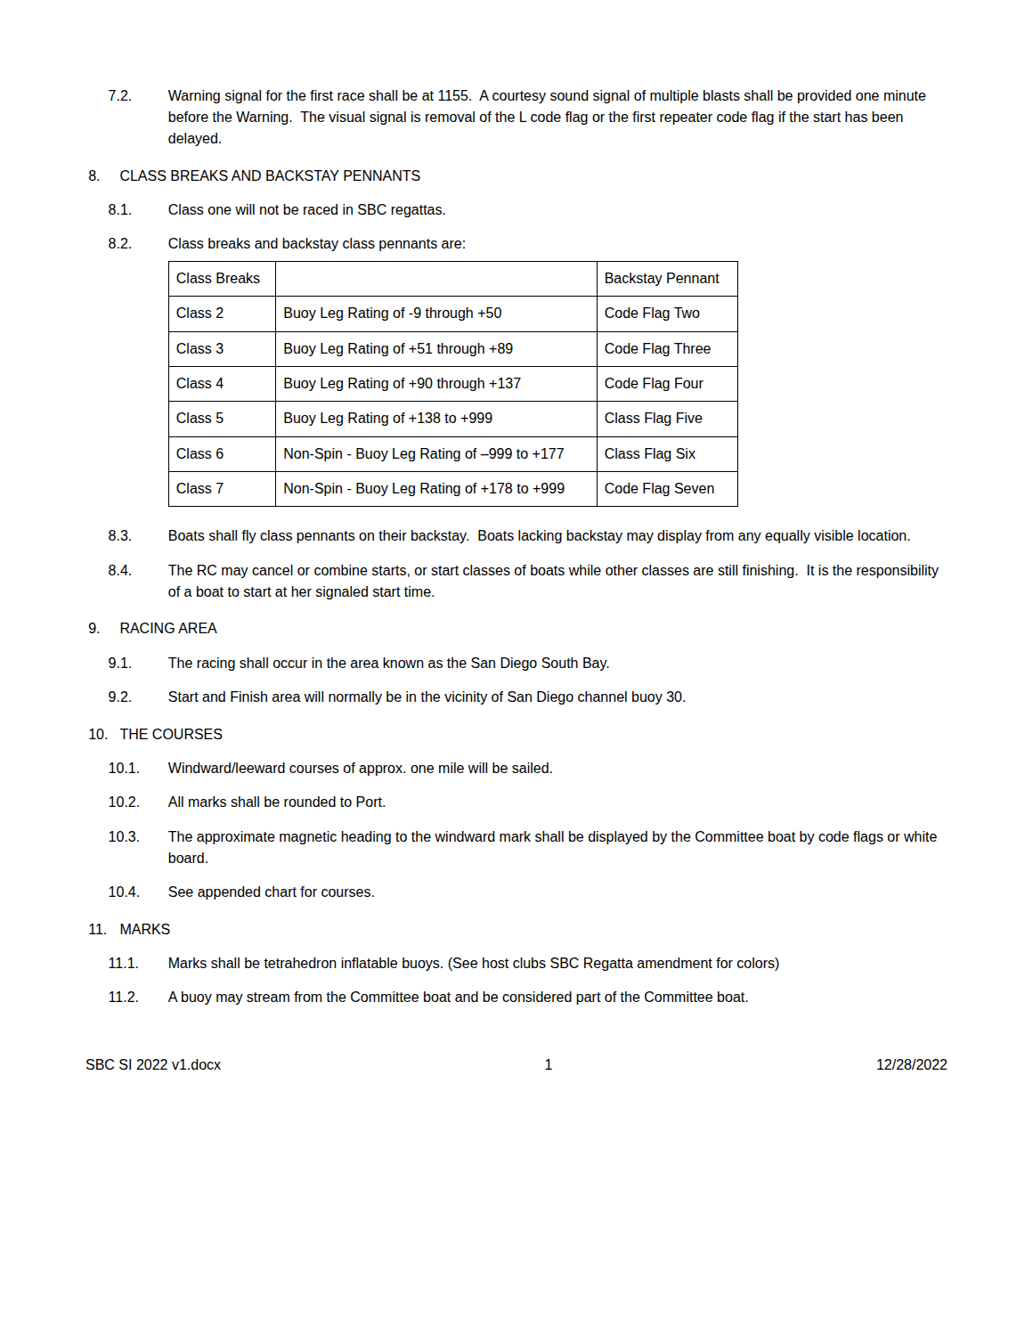7.2.
Warning signal for the first race shall be at 1155. A courtesy sound signal of multiple blasts shall be provided one minute before the Warning. The visual signal is removal of the L code flag or the first repeater code flag if the start has been delayed.
8.
CLASS BREAKS AND BACKSTAY PENNANTS
8.1.
Class one will not be raced in SBC regattas.
8.2.
Class breaks and backstay class pennants are:
| Class Breaks | | Backstay Pennant |
| Class 2 | Buoy Leg Rating of -9 through +50 | Code Flag Two |
| Class 3 | Buoy Leg Rating of +51 through +89 | Code Flag Three |
| Class 4 | Buoy Leg Rating of +90 through +137 | Code Flag Four |
| Class 5 | Buoy Leg Rating of +138 to +999 | Class Flag Five |
| Class 6 | Non-Spin - Buoy Leg Rating of –999 to +177 | Class Flag Six |
| Class 7 | Non-Spin - Buoy Leg Rating of +178 to +999 | Code Flag Seven |
8.3.
Boats shall fly class pennants on their backstay. Boats lacking backstay may display from any equally visible location.
8.4.
The RC may cancel or combine starts, or start classes of boats while other classes are still finishing. It is the responsibility of a boat to start at her signaled start time.
9.
RACING AREA
9.1.
The racing shall occur in the area known as the San Diego South Bay.
9.2.
Start and Finish area will normally be in the vicinity of San Diego channel buoy 30.
10.
THE COURSES
10.1.
Windward/leeward courses of approx. one mile will be sailed.
10.2.
All marks shall be rounded to Port.
10.3.
The approximate magnetic heading to the windward mark shall be displayed by the Committee boat by code flags or white board.
10.4.
See appended chart for courses.
11.
MARKS
11.1.
Marks shall be tetrahedron inflatable buoys. (See host clubs SBC Regatta amendment for colors)
11.2.
A buoy may stream from the Committee boat and be considered part of the Committee boat.
SBC SI 2022 v1.docx
1
12/28/2022